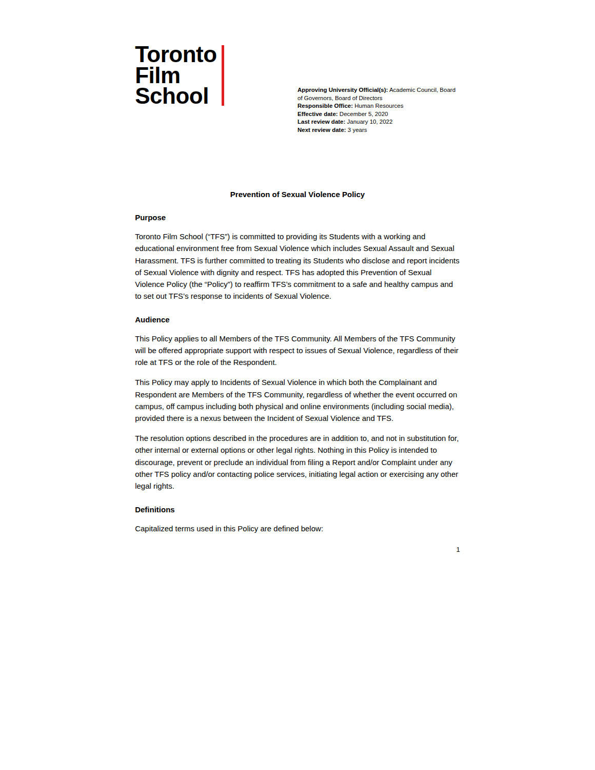Toronto Film School
Approving University Official(s): Academic Council, Board of Governors, Board of Directors
Responsible Office: Human Resources
Effective date: December 5, 2020
Last review date: January 10, 2022
Next review date: 3 years
Prevention of Sexual Violence Policy
Purpose
Toronto Film School (“TFS”) is committed to providing its Students with a working and educational environment free from Sexual Violence which includes Sexual Assault and Sexual Harassment. TFS is further committed to treating its Students who disclose and report incidents of Sexual Violence with dignity and respect. TFS has adopted this Prevention of Sexual Violence Policy (the “Policy”) to reaffirm TFS’s commitment to a safe and healthy campus and to set out TFS’s response to incidents of Sexual Violence.
Audience
This Policy applies to all Members of the TFS Community. All Members of the TFS Community will be offered appropriate support with respect to issues of Sexual Violence, regardless of their role at TFS or the role of the Respondent.
This Policy may apply to Incidents of Sexual Violence in which both the Complainant and Respondent are Members of the TFS Community, regardless of whether the event occurred on campus, off campus including both physical and online environments (including social media), provided there is a nexus between the Incident of Sexual Violence and TFS.
The resolution options described in the procedures are in addition to, and not in substitution for, other internal or external options or other legal rights. Nothing in this Policy is intended to discourage, prevent or preclude an individual from filing a Report and/or Complaint under any other TFS policy and/or contacting police services, initiating legal action or exercising any other legal rights.
Definitions
Capitalized terms used in this Policy are defined below:
1